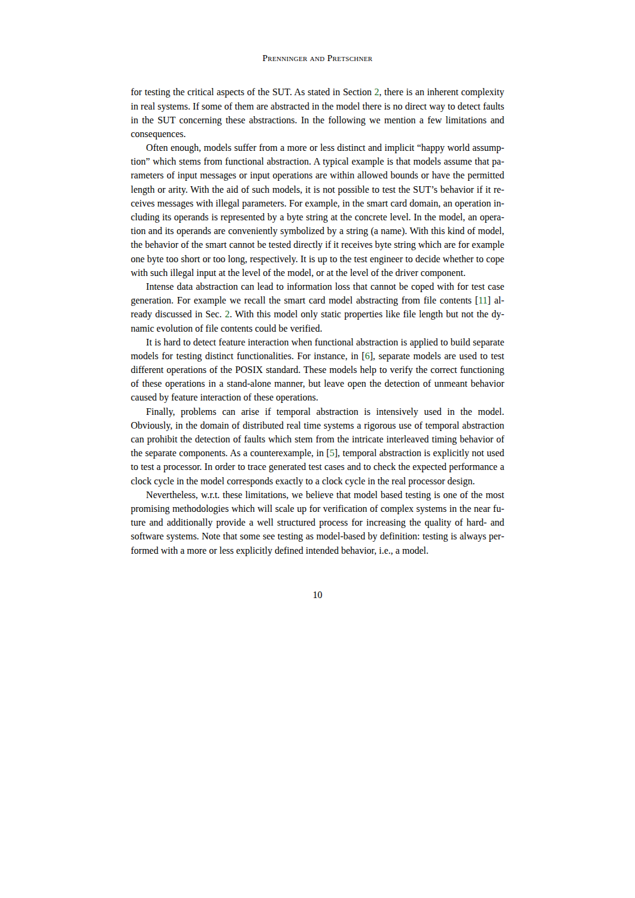Prenninger and Pretschner
for testing the critical aspects of the SUT. As stated in Section 2, there is an inherent complexity in real systems. If some of them are abstracted in the model there is no direct way to detect faults in the SUT concerning these abstractions. In the following we mention a few limitations and consequences.
Often enough, models suffer from a more or less distinct and implicit “happy world assumption” which stems from functional abstraction. A typical example is that models assume that parameters of input messages or input operations are within allowed bounds or have the permitted length or arity. With the aid of such models, it is not possible to test the SUT’s behavior if it receives messages with illegal parameters. For example, in the smart card domain, an operation including its operands is represented by a byte string at the concrete level. In the model, an operation and its operands are conveniently symbolized by a string (a name). With this kind of model, the behavior of the smart cannot be tested directly if it receives byte string which are for example one byte too short or too long, respectively. It is up to the test engineer to decide whether to cope with such illegal input at the level of the model, or at the level of the driver component.
Intense data abstraction can lead to information loss that cannot be coped with for test case generation. For example we recall the smart card model abstracting from file contents [11] already discussed in Sec. 2. With this model only static properties like file length but not the dynamic evolution of file contents could be verified.
It is hard to detect feature interaction when functional abstraction is applied to build separate models for testing distinct functionalities. For instance, in [6], separate models are used to test different operations of the POSIX standard. These models help to verify the correct functioning of these operations in a stand-alone manner, but leave open the detection of unmeant behavior caused by feature interaction of these operations.
Finally, problems can arise if temporal abstraction is intensively used in the model. Obviously, in the domain of distributed real time systems a rigorous use of temporal abstraction can prohibit the detection of faults which stem from the intricate interleaved timing behavior of the separate components. As a counterexample, in [5], temporal abstraction is explicitly not used to test a processor. In order to trace generated test cases and to check the expected performance a clock cycle in the model corresponds exactly to a clock cycle in the real processor design.
Nevertheless, w.r.t. these limitations, we believe that model based testing is one of the most promising methodologies which will scale up for verification of complex systems in the near future and additionally provide a well structured process for increasing the quality of hard- and software systems. Note that some see testing as model-based by definition: testing is always performed with a more or less explicitly defined intended behavior, i.e., a model.
10